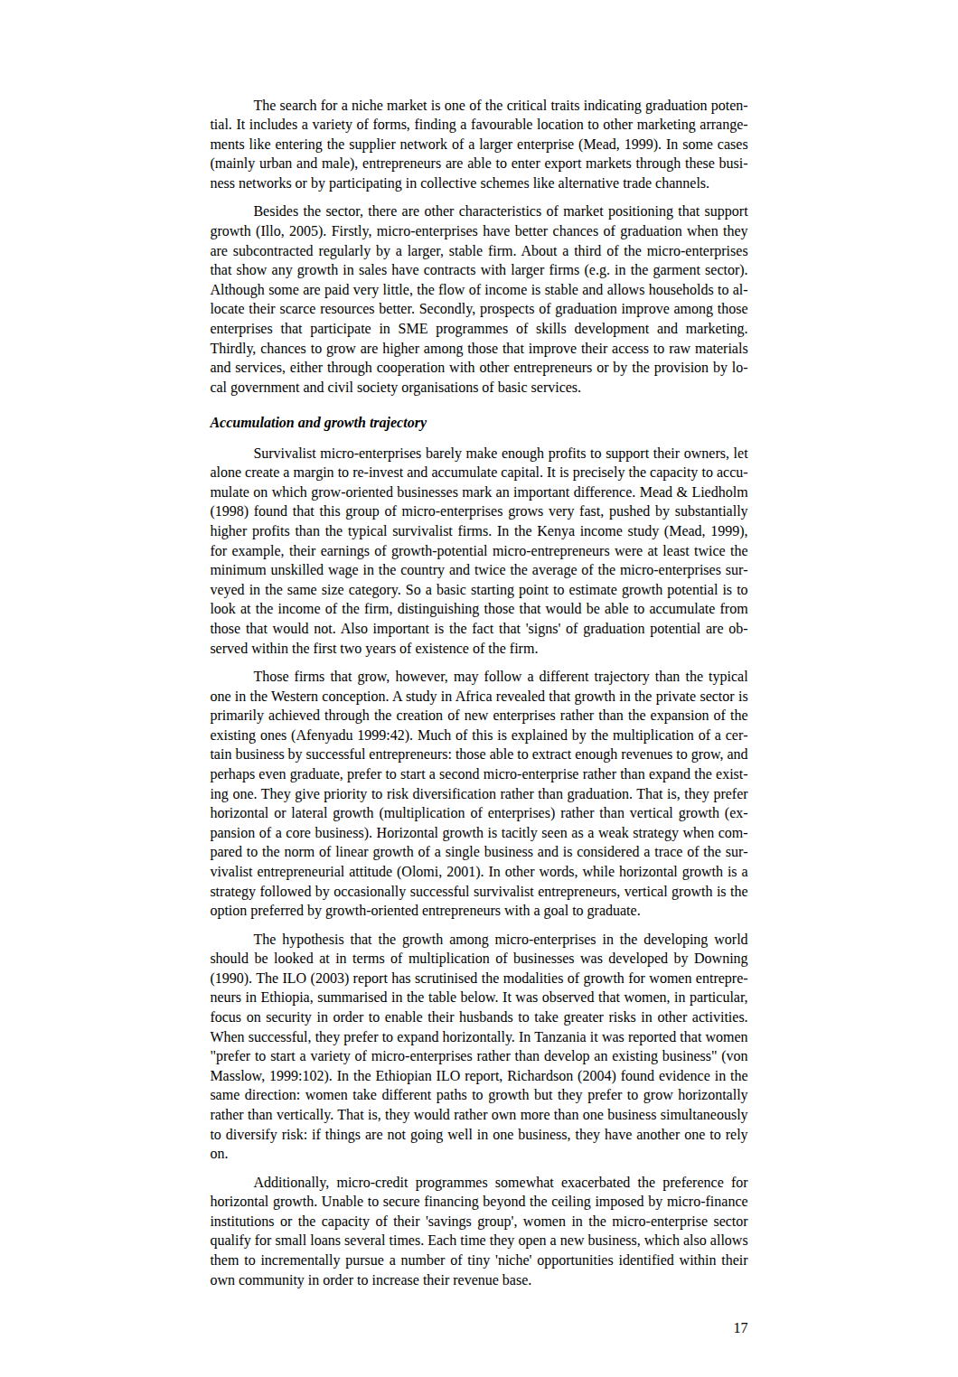The search for a niche market is one of the critical traits indicating graduation potential. It includes a variety of forms, finding a favourable location to other marketing arrangements like entering the supplier network of a larger enterprise (Mead, 1999). In some cases (mainly urban and male), entrepreneurs are able to enter export markets through these business networks or by participating in collective schemes like alternative trade channels.
Besides the sector, there are other characteristics of market positioning that support growth (Illo, 2005). Firstly, micro-enterprises have better chances of graduation when they are subcontracted regularly by a larger, stable firm. About a third of the micro-enterprises that show any growth in sales have contracts with larger firms (e.g. in the garment sector). Although some are paid very little, the flow of income is stable and allows households to allocate their scarce resources better. Secondly, prospects of graduation improve among those enterprises that participate in SME programmes of skills development and marketing. Thirdly, chances to grow are higher among those that improve their access to raw materials and services, either through cooperation with other entrepreneurs or by the provision by local government and civil society organisations of basic services.
Accumulation and growth trajectory
Survivalist micro-enterprises barely make enough profits to support their owners, let alone create a margin to re-invest and accumulate capital. It is precisely the capacity to accumulate on which grow-oriented businesses mark an important difference. Mead & Liedholm (1998) found that this group of micro-enterprises grows very fast, pushed by substantially higher profits than the typical survivalist firms. In the Kenya income study (Mead, 1999), for example, their earnings of growth-potential micro-entrepreneurs were at least twice the minimum unskilled wage in the country and twice the average of the micro-enterprises surveyed in the same size category. So a basic starting point to estimate growth potential is to look at the income of the firm, distinguishing those that would be able to accumulate from those that would not. Also important is the fact that 'signs' of graduation potential are observed within the first two years of existence of the firm.
Those firms that grow, however, may follow a different trajectory than the typical one in the Western conception. A study in Africa revealed that growth in the private sector is primarily achieved through the creation of new enterprises rather than the expansion of the existing ones (Afenyadu 1999:42). Much of this is explained by the multiplication of a certain business by successful entrepreneurs: those able to extract enough revenues to grow, and perhaps even graduate, prefer to start a second micro-enterprise rather than expand the existing one. They give priority to risk diversification rather than graduation. That is, they prefer horizontal or lateral growth (multiplication of enterprises) rather than vertical growth (expansion of a core business). Horizontal growth is tacitly seen as a weak strategy when compared to the norm of linear growth of a single business and is considered a trace of the survivalist entrepreneurial attitude (Olomi, 2001). In other words, while horizontal growth is a strategy followed by occasionally successful survivalist entrepreneurs, vertical growth is the option preferred by growth-oriented entrepreneurs with a goal to graduate.
The hypothesis that the growth among micro-enterprises in the developing world should be looked at in terms of multiplication of businesses was developed by Downing (1990). The ILO (2003) report has scrutinised the modalities of growth for women entrepreneurs in Ethiopia, summarised in the table below. It was observed that women, in particular, focus on security in order to enable their husbands to take greater risks in other activities. When successful, they prefer to expand horizontally. In Tanzania it was reported that women "prefer to start a variety of micro-enterprises rather than develop an existing business" (von Masslow, 1999:102). In the Ethiopian ILO report, Richardson (2004) found evidence in the same direction: women take different paths to growth but they prefer to grow horizontally rather than vertically. That is, they would rather own more than one business simultaneously to diversify risk: if things are not going well in one business, they have another one to rely on.
Additionally, micro-credit programmes somewhat exacerbated the preference for horizontal growth. Unable to secure financing beyond the ceiling imposed by micro-finance institutions or the capacity of their 'savings group', women in the micro-enterprise sector qualify for small loans several times. Each time they open a new business, which also allows them to incrementally pursue a number of tiny 'niche' opportunities identified within their own community in order to increase their revenue base.
17